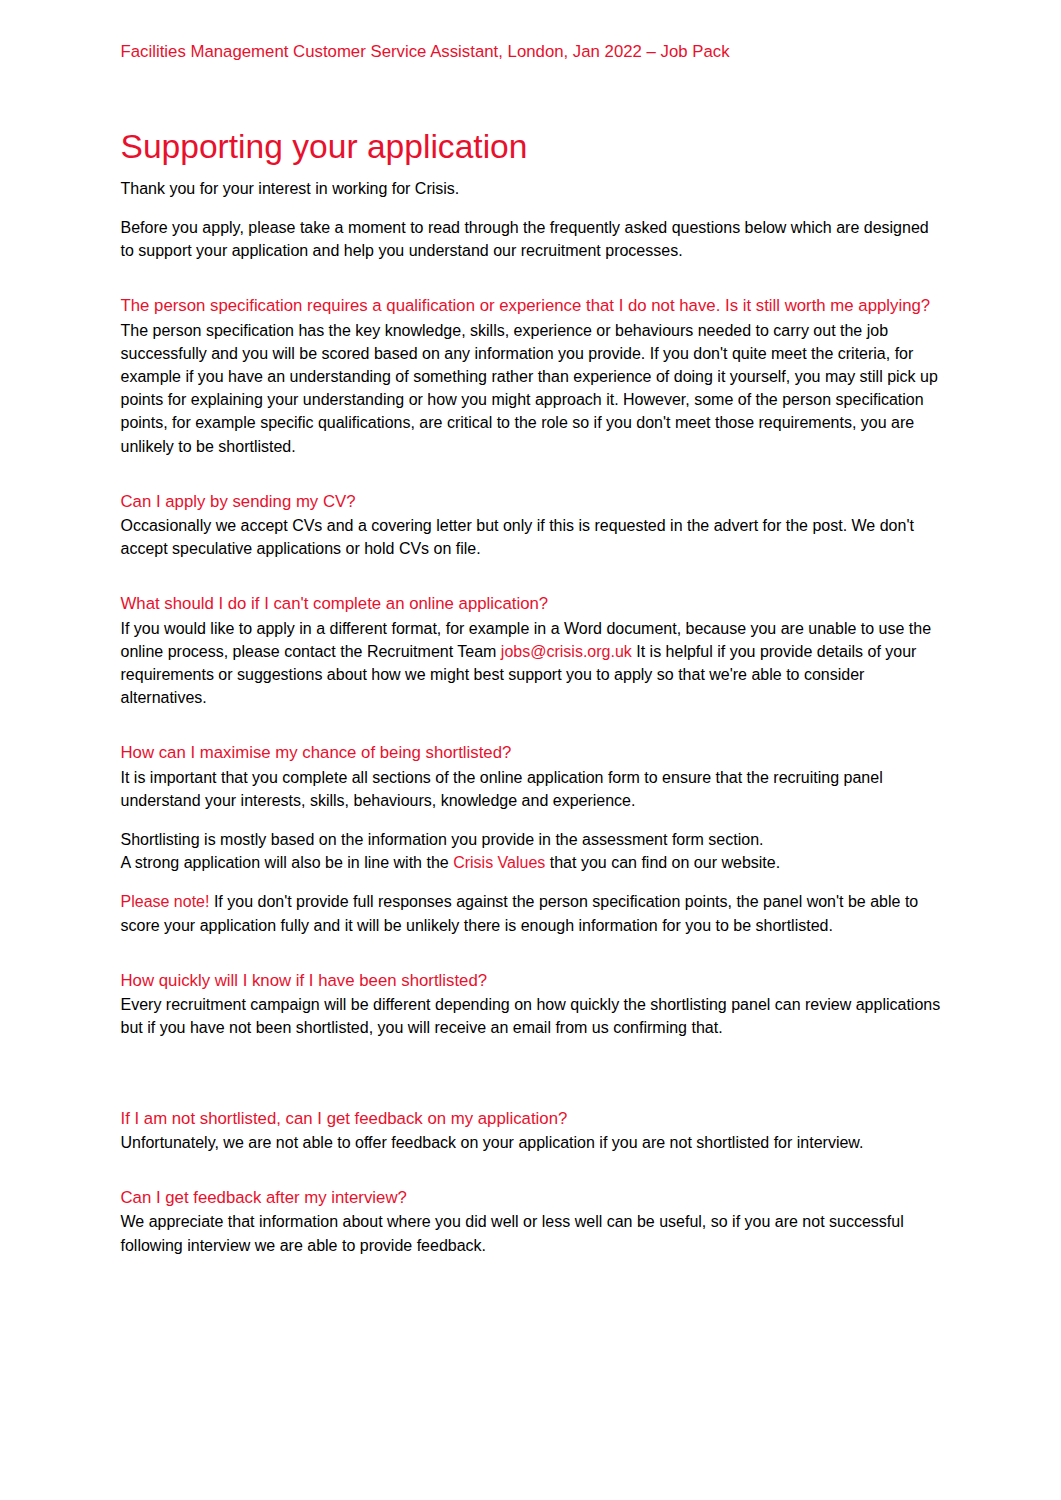Facilities Management Customer Service Assistant, London, Jan 2022 – Job Pack
Supporting your application
Thank you for your interest in working for Crisis.
Before you apply, please take a moment to read through the frequently asked questions below which are designed to support your application and help you understand our recruitment processes.
The person specification requires a qualification or experience that I do not have. Is it still worth me applying?
The person specification has the key knowledge, skills, experience or behaviours needed to carry out the job successfully and you will be scored based on any information you provide. If you don't quite meet the criteria, for example if you have an understanding of something rather than experience of doing it yourself, you may still pick up points for explaining your understanding or how you might approach it. However, some of the person specification points, for example specific qualifications, are critical to the role so if you don't meet those requirements, you are unlikely to be shortlisted.
Can I apply by sending my CV?
Occasionally we accept CVs and a covering letter but only if this is requested in the advert for the post. We don't accept speculative applications or hold CVs on file.
What should I do if I can't complete an online application?
If you would like to apply in a different format, for example in a Word document, because you are unable to use the online process, please contact the Recruitment Team jobs@crisis.org.uk It is helpful if you provide details of your requirements or suggestions about how we might best support you to apply so that we're able to consider alternatives.
How can I maximise my chance of being shortlisted?
It is important that you complete all sections of the online application form to ensure that the recruiting panel understand your interests, skills, behaviours, knowledge and experience.
Shortlisting is mostly based on the information you provide in the assessment form section.
A strong application will also be in line with the Crisis Values that you can find on our website.
Please note! If you don't provide full responses against the person specification points, the panel won't be able to score your application fully and it will be unlikely there is enough information for you to be shortlisted.
How quickly will I know if I have been shortlisted?
Every recruitment campaign will be different depending on how quickly the shortlisting panel can review applications but if you have not been shortlisted, you will receive an email from us confirming that.
If I am not shortlisted, can I get feedback on my application?
Unfortunately, we are not able to offer feedback on your application if you are not shortlisted for interview.
Can I get feedback after my interview?
We appreciate that information about where you did well or less well can be useful, so if you are not successful following interview we are able to provide feedback.